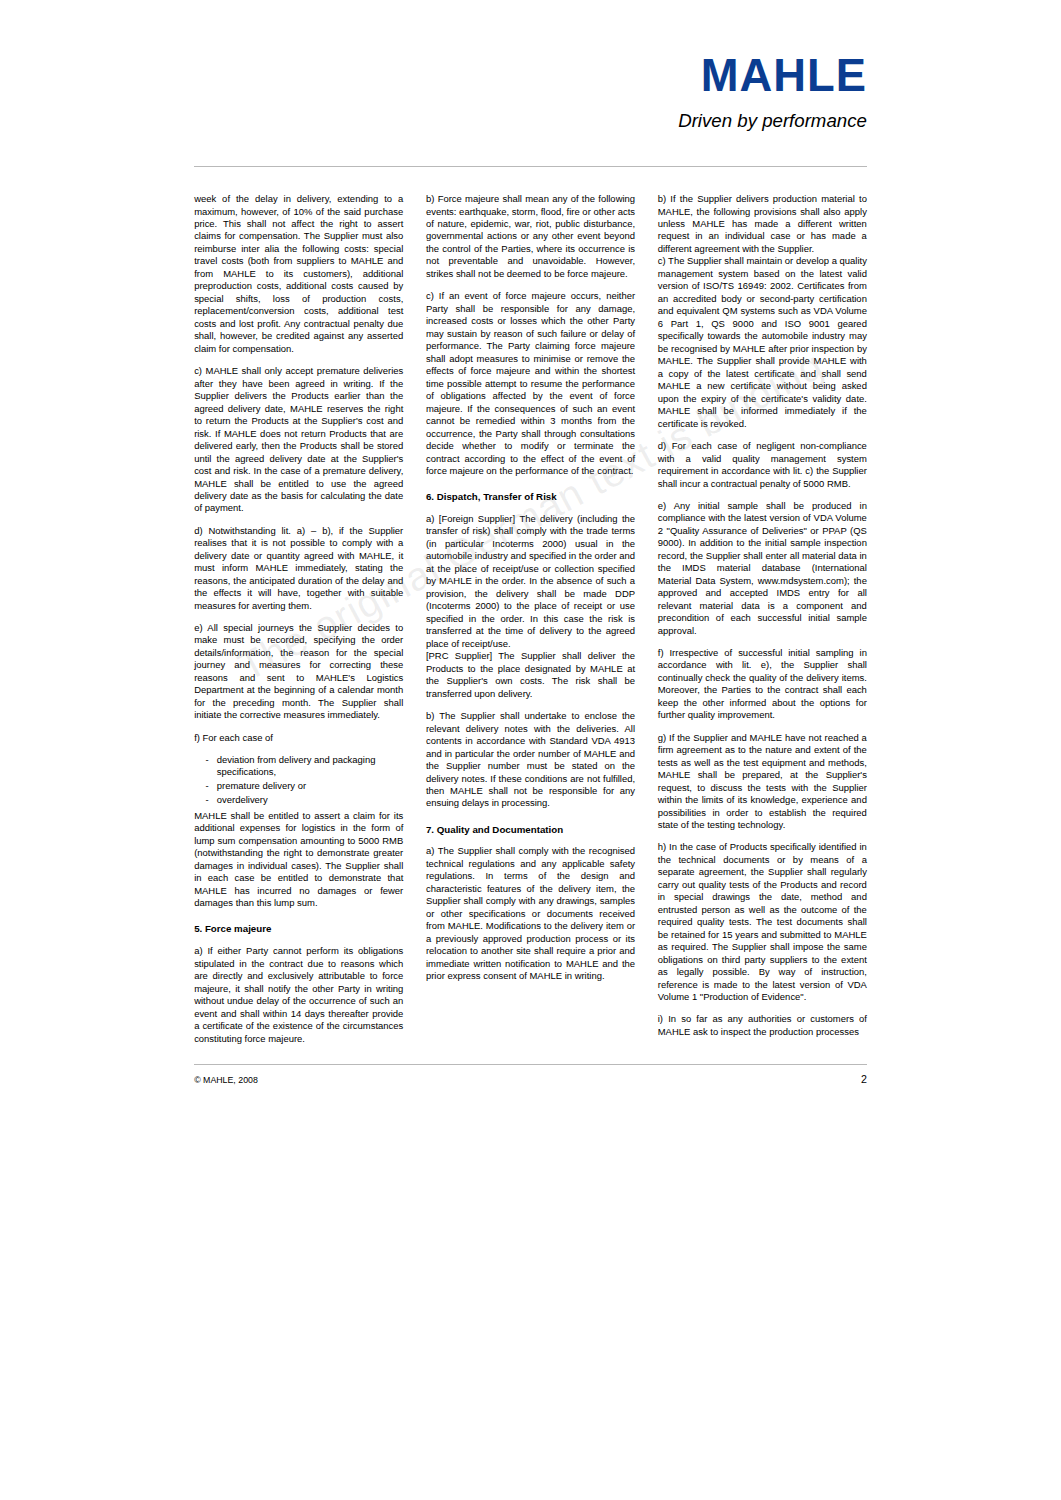The original German text is binding
MAHLE
Driven by performance
week of the delay in delivery, extending to a maximum, however, of 10% of the said purchase price. This shall not affect the right to assert claims for compensation. The Supplier must also reimburse inter alia the following costs: special travel costs (both from suppliers to MAHLE and from MAHLE to its customers), additional preproduction costs, additional costs caused by special shifts, loss of production costs, replacement/conversion costs, additional test costs and lost profit. Any contractual penalty due shall, however, be credited against any asserted claim for compensation.
c) MAHLE shall only accept premature deliveries after they have been agreed in writing. If the Supplier delivers the Products earlier than the agreed delivery date, MAHLE reserves the right to return the Products at the Supplier's cost and risk. If MAHLE does not return Products that are delivered early, then the Products shall be stored until the agreed delivery date at the Supplier's cost and risk. In the case of a premature delivery, MAHLE shall be entitled to use the agreed delivery date as the basis for calculating the date of payment.
d) Notwithstanding lit. a) – b), if the Supplier realises that it is not possible to comply with a delivery date or quantity agreed with MAHLE, it must inform MAHLE immediately, stating the reasons, the anticipated duration of the delay and the effects it will have, together with suitable measures for averting them.
e) All special journeys the Supplier decides to make must be recorded, specifying the order details/information, the reason for the special journey and measures for correcting these reasons and sent to MAHLE's Logistics Department at the beginning of a calendar month for the preceding month. The Supplier shall initiate the corrective measures immediately.
f) For each case of
deviation from delivery and packaging specifications,
premature delivery or
overdelivery
MAHLE shall be entitled to assert a claim for its additional expenses for logistics in the form of lump sum compensation amounting to 5000 RMB (notwithstanding the right to demonstrate greater damages in individual cases). The Supplier shall in each case be entitled to demonstrate that MAHLE has incurred no damages or fewer damages than this lump sum.
5. Force majeure
a) If either Party cannot perform its obligations stipulated in the contract due to reasons which are directly and exclusively attributable to force majeure, it shall notify the other Party in writing without undue delay of the occurrence of such an event and shall within 14 days thereafter provide a certificate of the existence of the circumstances constituting force majeure.
b) Force majeure shall mean any of the following events: earthquake, storm, flood, fire or other acts of nature, epidemic, war, riot, public disturbance, governmental actions or any other event beyond the control of the Parties, where its occurrence is not preventable and unavoidable. However, strikes shall not be deemed to be force majeure.
c) If an event of force majeure occurs, neither Party shall be responsible for any damage, increased costs or losses which the other Party may sustain by reason of such failure or delay of performance. The Party claiming force majeure shall adopt measures to minimise or remove the effects of force majeure and within the shortest time possible attempt to resume the performance of obligations affected by the event of force majeure. If the consequences of such an event cannot be remedied within 3 months from the occurrence, the Party shall through consultations decide whether to modify or terminate the contract according to the effect of the event of force majeure on the performance of the contract.
6. Dispatch, Transfer of Risk
a) [Foreign Supplier] The delivery (including the transfer of risk) shall comply with the trade terms (in particular Incoterms 2000) usual in the automobile industry and specified in the order and at the place of receipt/use or collection specified by MAHLE in the order. In the absence of such a provision, the delivery shall be made DDP (Incoterms 2000) to the place of receipt or use specified in the order. In this case the risk is transferred at the time of delivery to the agreed place of receipt/use.
[PRC Supplier] The Supplier shall deliver the Products to the place designated by MAHLE at the Supplier's own costs. The risk shall be transferred upon delivery.
b) The Supplier shall undertake to enclose the relevant delivery notes with the deliveries. All contents in accordance with Standard VDA 4913 and in particular the order number of MAHLE and the Supplier number must be stated on the delivery notes. If these conditions are not fulfilled, then MAHLE shall not be responsible for any ensuing delays in processing.
7. Quality and Documentation
a) The Supplier shall comply with the recognised technical regulations and any applicable safety regulations. In terms of the design and characteristic features of the delivery item, the Supplier shall comply with any drawings, samples or other specifications or documents received from MAHLE. Modifications to the delivery item or a previously approved production process or its relocation to another site shall require a prior and immediate written notification to MAHLE and the prior express consent of MAHLE in writing.
b) If the Supplier delivers production material to MAHLE, the following provisions shall also apply unless MAHLE has made a different written request in an individual case or has made a different agreement with the Supplier.
c) The Supplier shall maintain or develop a quality management system based on the latest valid version of ISO/TS 16949: 2002. Certificates from an accredited body or second-party certification and equivalent QM systems such as VDA Volume 6 Part 1, QS 9000 and ISO 9001 geared specifically towards the automobile industry may be recognised by MAHLE after prior inspection by MAHLE. The Supplier shall provide MAHLE with a copy of the latest certificate and shall send MAHLE a new certificate without being asked upon the expiry of the certificate's validity date. MAHLE shall be informed immediately if the certificate is revoked.
d) For each case of negligent non-compliance with a valid quality management system requirement in accordance with lit. c) the Supplier shall incur a contractual penalty of 5000 RMB.
e) Any initial sample shall be produced in compliance with the latest version of VDA Volume 2 "Quality Assurance of Deliveries" or PPAP (QS 9000). In addition to the initial sample inspection record, the Supplier shall enter all material data in the IMDS material database (International Material Data System, www.mdsystem.com); the approved and accepted IMDS entry for all relevant material data is a component and precondition of each successful initial sample approval.
f) Irrespective of successful initial sampling in accordance with lit. e), the Supplier shall continually check the quality of the delivery items. Moreover, the Parties to the contract shall each keep the other informed about the options for further quality improvement.
g) If the Supplier and MAHLE have not reached a firm agreement as to the nature and extent of the tests as well as the test equipment and methods, MAHLE shall be prepared, at the Supplier's request, to discuss the tests with the Supplier within the limits of its knowledge, experience and possibilities in order to establish the required state of the testing technology.
h) In the case of Products specifically identified in the technical documents or by means of a separate agreement, the Supplier shall regularly carry out quality tests of the Products and record in special drawings the date, method and entrusted person as well as the outcome of the required quality tests. The test documents shall be retained for 15 years and submitted to MAHLE as required. The Supplier shall impose the same obligations on third party suppliers to the extent as legally possible. By way of instruction, reference is made to the latest version of VDA Volume 1 "Production of Evidence".
i) In so far as any authorities or customers of MAHLE ask to inspect the production processes
© MAHLE, 2008 2